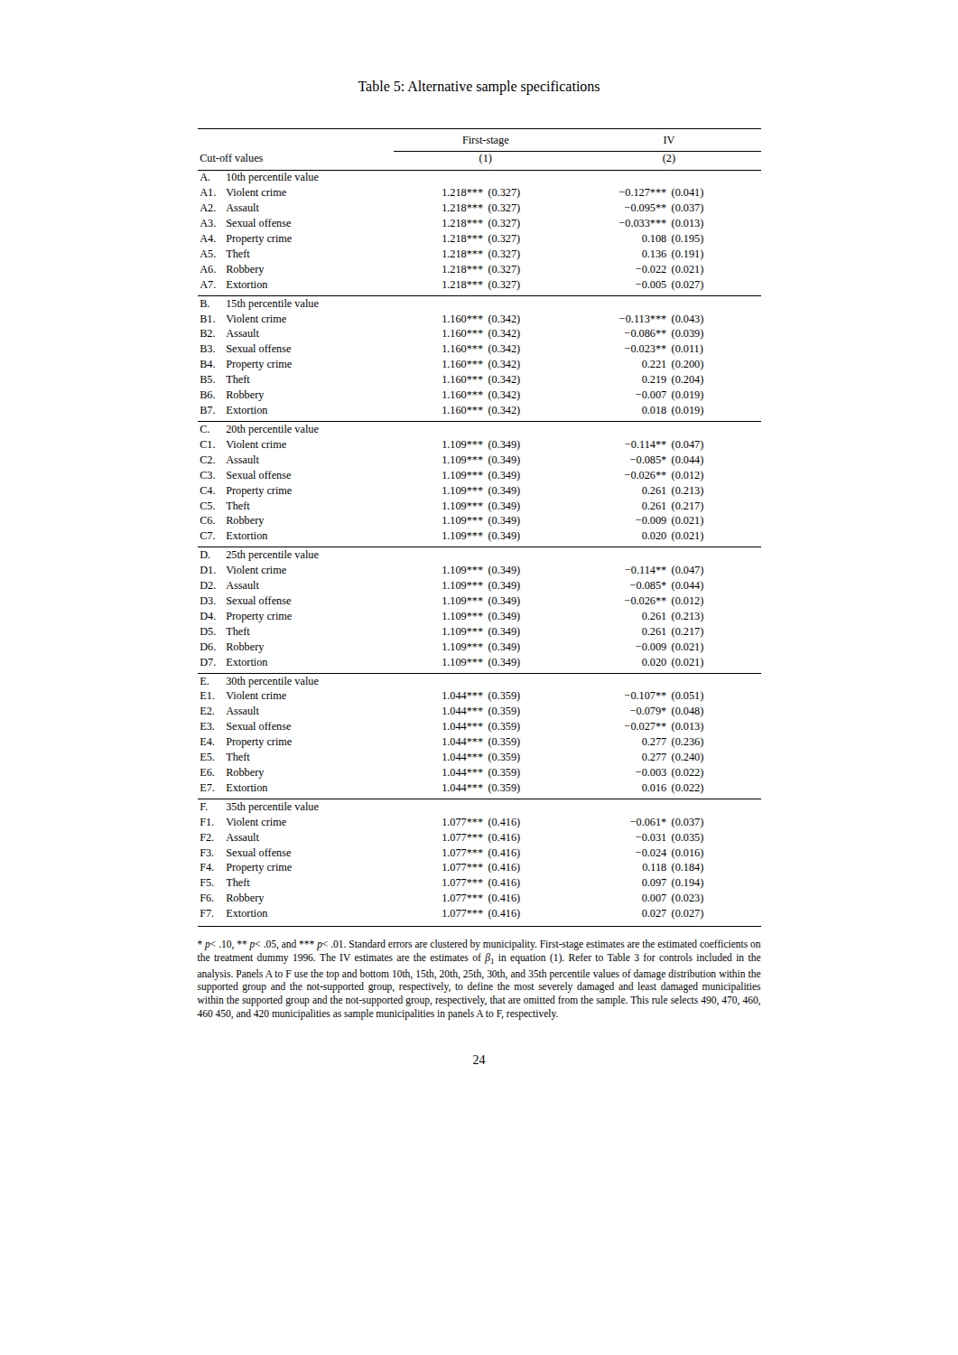Table 5: Alternative sample specifications
| | First-stage | IV |
| Cut-off values | (1) | (2) |
| A. | 10th percentile value |
| A1. | Violent crime | 1.218*** | (0.327) | −0.127*** | (0.041) |
| A2. | Assault | 1.218*** | (0.327) | −0.095** | (0.037) |
| A3. | Sexual offense | 1.218*** | (0.327) | −0.033*** | (0.013) |
| A4. | Property crime | 1.218*** | (0.327) | 0.108 | (0.195) |
| A5. | Theft | 1.218*** | (0.327) | 0.136 | (0.191) |
| A6. | Robbery | 1.218*** | (0.327) | −0.022 | (0.021) |
| A7. | Extortion | 1.218*** | (0.327) | −0.005 | (0.027) |
| B. | 15th percentile value |
| B1. | Violent crime | 1.160*** | (0.342) | −0.113*** | (0.043) |
| B2. | Assault | 1.160*** | (0.342) | −0.086** | (0.039) |
| B3. | Sexual offense | 1.160*** | (0.342) | −0.023** | (0.011) |
| B4. | Property crime | 1.160*** | (0.342) | 0.221 | (0.200) |
| B5. | Theft | 1.160*** | (0.342) | 0.219 | (0.204) |
| B6. | Robbery | 1.160*** | (0.342) | −0.007 | (0.019) |
| B7. | Extortion | 1.160*** | (0.342) | 0.018 | (0.019) |
| C. | 20th percentile value |
| C1. | Violent crime | 1.109*** | (0.349) | −0.114** | (0.047) |
| C2. | Assault | 1.109*** | (0.349) | −0.085* | (0.044) |
| C3. | Sexual offense | 1.109*** | (0.349) | −0.026** | (0.012) |
| C4. | Property crime | 1.109*** | (0.349) | 0.261 | (0.213) |
| C5. | Theft | 1.109*** | (0.349) | 0.261 | (0.217) |
| C6. | Robbery | 1.109*** | (0.349) | −0.009 | (0.021) |
| C7. | Extortion | 1.109*** | (0.349) | 0.020 | (0.021) |
| D. | 25th percentile value |
| D1. | Violent crime | 1.109*** | (0.349) | −0.114** | (0.047) |
| D2. | Assault | 1.109*** | (0.349) | −0.085* | (0.044) |
| D3. | Sexual offense | 1.109*** | (0.349) | −0.026** | (0.012) |
| D4. | Property crime | 1.109*** | (0.349) | 0.261 | (0.213) |
| D5. | Theft | 1.109*** | (0.349) | 0.261 | (0.217) |
| D6. | Robbery | 1.109*** | (0.349) | −0.009 | (0.021) |
| D7. | Extortion | 1.109*** | (0.349) | 0.020 | (0.021) |
| E. | 30th percentile value |
| E1. | Violent crime | 1.044*** | (0.359) | −0.107** | (0.051) |
| E2. | Assault | 1.044*** | (0.359) | −0.079* | (0.048) |
| E3. | Sexual offense | 1.044*** | (0.359) | −0.027** | (0.013) |
| E4. | Property crime | 1.044*** | (0.359) | 0.277 | (0.236) |
| E5. | Theft | 1.044*** | (0.359) | 0.277 | (0.240) |
| E6. | Robbery | 1.044*** | (0.359) | −0.003 | (0.022) |
| E7. | Extortion | 1.044*** | (0.359) | 0.016 | (0.022) |
| F. | 35th percentile value |
| F1. | Violent crime | 1.077*** | (0.416) | −0.061* | (0.037) |
| F2. | Assault | 1.077*** | (0.416) | −0.031 | (0.035) |
| F3. | Sexual offense | 1.077*** | (0.416) | −0.024 | (0.016) |
| F4. | Property crime | 1.077*** | (0.416) | 0.118 | (0.184) |
| F5. | Theft | 1.077*** | (0.416) | 0.097 | (0.194) |
| F6. | Robbery | 1.077*** | (0.416) | 0.007 | (0.023) |
| F7. | Extortion | 1.077*** | (0.416) | 0.027 | (0.027) |
* p< .10, ** p< .05, and *** p< .01. Standard errors are clustered by municipality. First-stage estimates are the estimated coefficients on the treatment dummy 1996. The IV estimates are the estimates of β 1 in equation (1). Refer to Table 3 for controls included in the analysis. Panels A to F use the top and bottom 10th, 15th, 20th, 25th, 30th, and 35th percentile values of damage distribution within the supported group and the not-supported group, respectively, to define the most severely damaged and least damaged municipalities within the supported group and the not-supported group, respectively, that are omitted from the sample. This rule selects 490, 470, 460, 460 450, and 420 municipalities as sample municipalities in panels A to F, respectively.
24